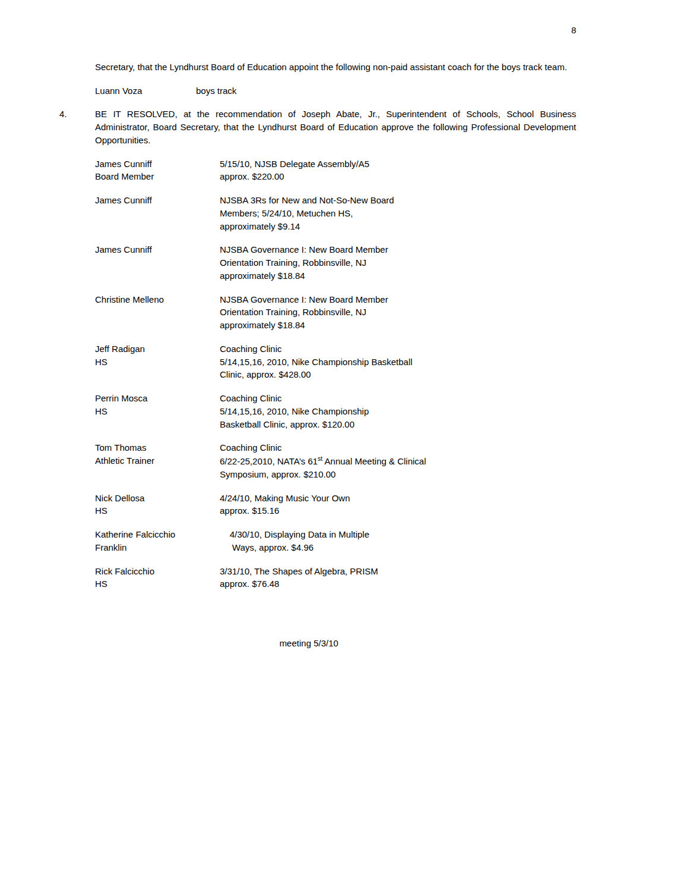8
Secretary, that the Lyndhurst Board of Education appoint the following non-paid assistant coach for the boys track team.
Luann Vozaboys track
4.
BE IT RESOLVED, at the recommendation of Joseph Abate, Jr., Superintendent of Schools, School Business Administrator, Board Secretary, that the Lyndhurst Board of Education approve the following Professional Development Opportunities.
| James Cunniff Board Member | 5/15/10, NJSB Delegate Assembly/A5 approx. $220.00 |
| James Cunniff | NJSBA 3Rs for New and Not-So-New Board Members; 5/24/10, Metuchen HS, approximately $9.14 |
| James Cunniff | NJSBA Governance I: New Board Member Orientation Training, Robbinsville, NJ approximately $18.84 |
| Christine Melleno | NJSBA Governance I: New Board Member Orientation Training, Robbinsville, NJ approximately $18.84 |
| Jeff Radigan HS | Coaching Clinic 5/14,15,16, 2010, Nike Championship Basketball Clinic, approx. $428.00 |
| Perrin Mosca HS | Coaching Clinic 5/14,15,16, 2010, Nike Championship Basketball Clinic, approx. $120.00 |
| Tom Thomas Athletic Trainer | Coaching Clinic 6/22-25,2010, NATA’s 61 st Annual Meeting & Clinical Symposium, approx. $210.00 |
| Nick Dellosa HS | 4/24/10, Making Music Your Own approx. $15.16 |
| Katherine Falcicchio Franklin | 4/30/10, Displaying Data in Multiple Ways, approx. $4.96 |
| Rick Falcicchio HS | 3/31/10, The Shapes of Algebra, PRISM approx. $76.48 |
meeting 5/3/10